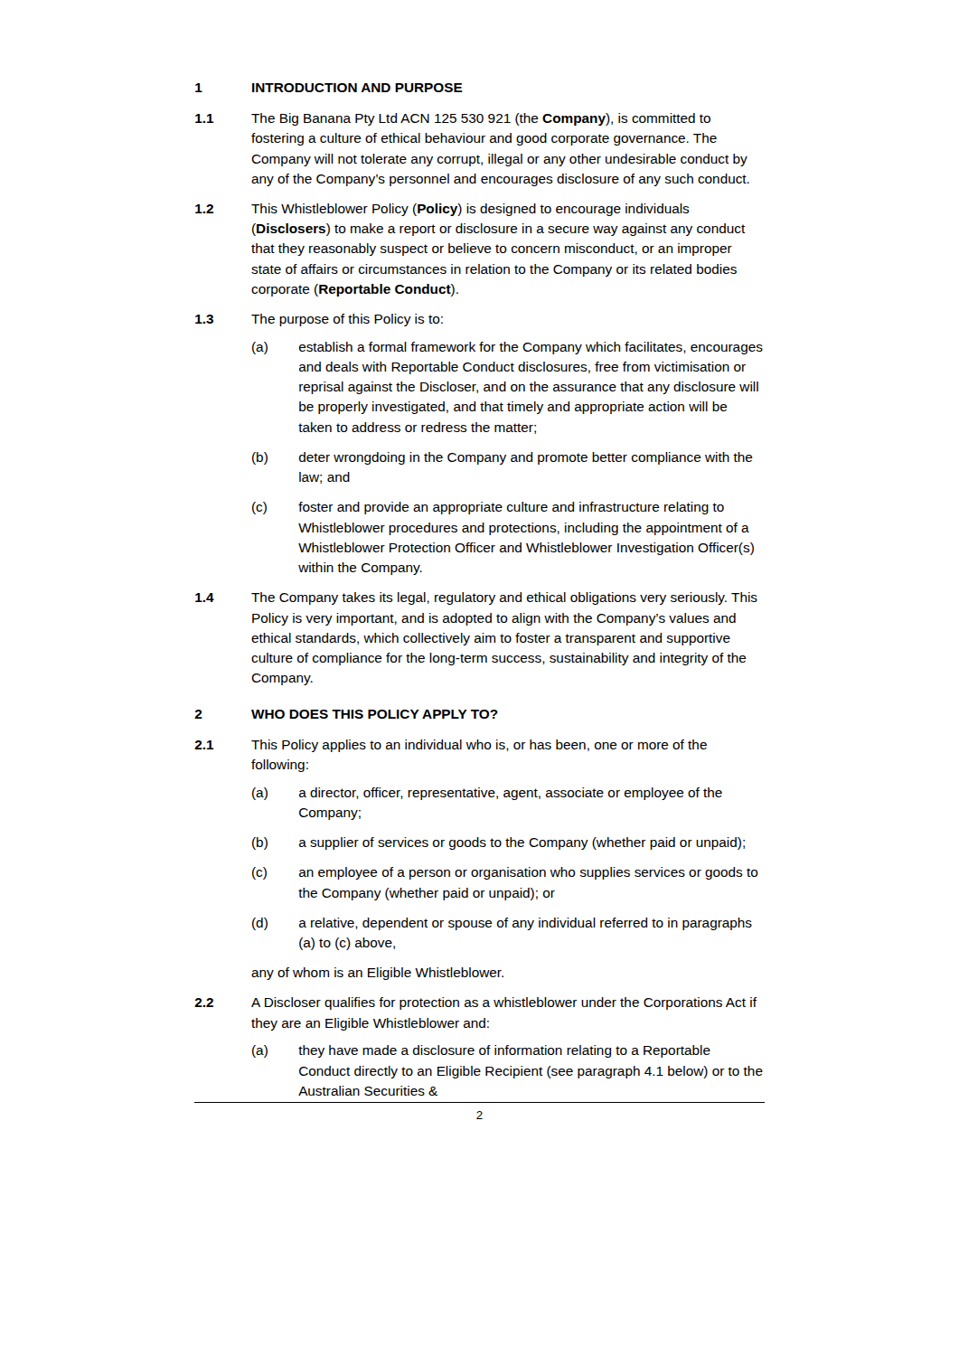1
Introduction and Purpose
1.1
The Big Banana Pty Ltd ACN 125 530 921 (the Company), is committed to fostering a culture of ethical behaviour and good corporate governance. The Company will not tolerate any corrupt, illegal or any other undesirable conduct by any of the Company’s personnel and encourages disclosure of any such conduct.
1.2
This Whistleblower Policy (Policy) is designed to encourage individuals (Disclosers) to make a report or disclosure in a secure way against any conduct that they reasonably suspect or believe to concern misconduct, or an improper state of affairs or circumstances in relation to the Company or its related bodies corporate (Reportable Conduct).
1.3
The purpose of this Policy is to:
(a) establish a formal framework for the Company which facilitates, encourages and deals with Reportable Conduct disclosures, free from victimisation or reprisal against the Discloser, and on the assurance that any disclosure will be properly investigated, and that timely and appropriate action will be taken to address or redress the matter;
(b) deter wrongdoing in the Company and promote better compliance with the law; and
(c) foster and provide an appropriate culture and infrastructure relating to Whistleblower procedures and protections, including the appointment of a Whistleblower Protection Officer and Whistleblower Investigation Officer(s) within the Company.
1.4
The Company takes its legal, regulatory and ethical obligations very seriously. This Policy is very important, and is adopted to align with the Company’s values and ethical standards, which collectively aim to foster a transparent and supportive culture of compliance for the long-term success, sustainability and integrity of the Company.
2
Who does this Policy apply to?
2.1
This Policy applies to an individual who is, or has been, one or more of the following:
(a) a director, officer, representative, agent, associate or employee of the Company;
(b) a supplier of services or goods to the Company (whether paid or unpaid);
(c) an employee of a person or organisation who supplies services or goods to the Company (whether paid or unpaid); or
(d) a relative, dependent or spouse of any individual referred to in paragraphs (a) to (c) above,
any of whom is an Eligible Whistleblower.
2.2
A Discloser qualifies for protection as a whistleblower under the Corporations Act if they are an Eligible Whistleblower and:
(a) they have made a disclosure of information relating to a Reportable Conduct directly to an Eligible Recipient (see paragraph 4.1 below) or to the Australian Securities &
2